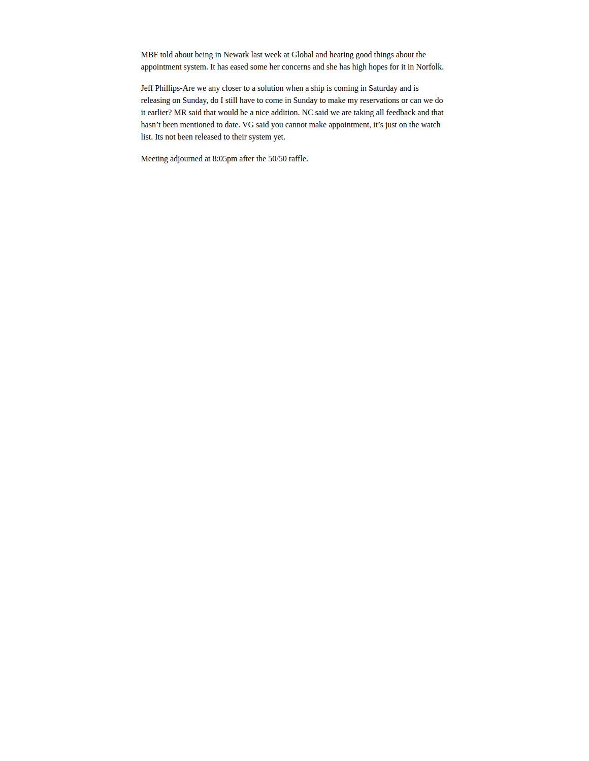MBF told about being in Newark last week at Global and hearing good things about the appointment system. It has eased some her concerns and she has high hopes for it in Norfolk.
Jeff Phillips-Are we any closer to a solution when a ship is coming in Saturday and is releasing on Sunday, do I still have to come in Sunday to make my reservations or can we do it earlier? MR said that would be a nice addition. NC said we are taking all feedback and that hasn’t been mentioned to date. VG said you cannot make appointment, it’s just on the watch list. Its not been released to their system yet.
Meeting adjourned at 8:05pm after the 50/50 raffle.